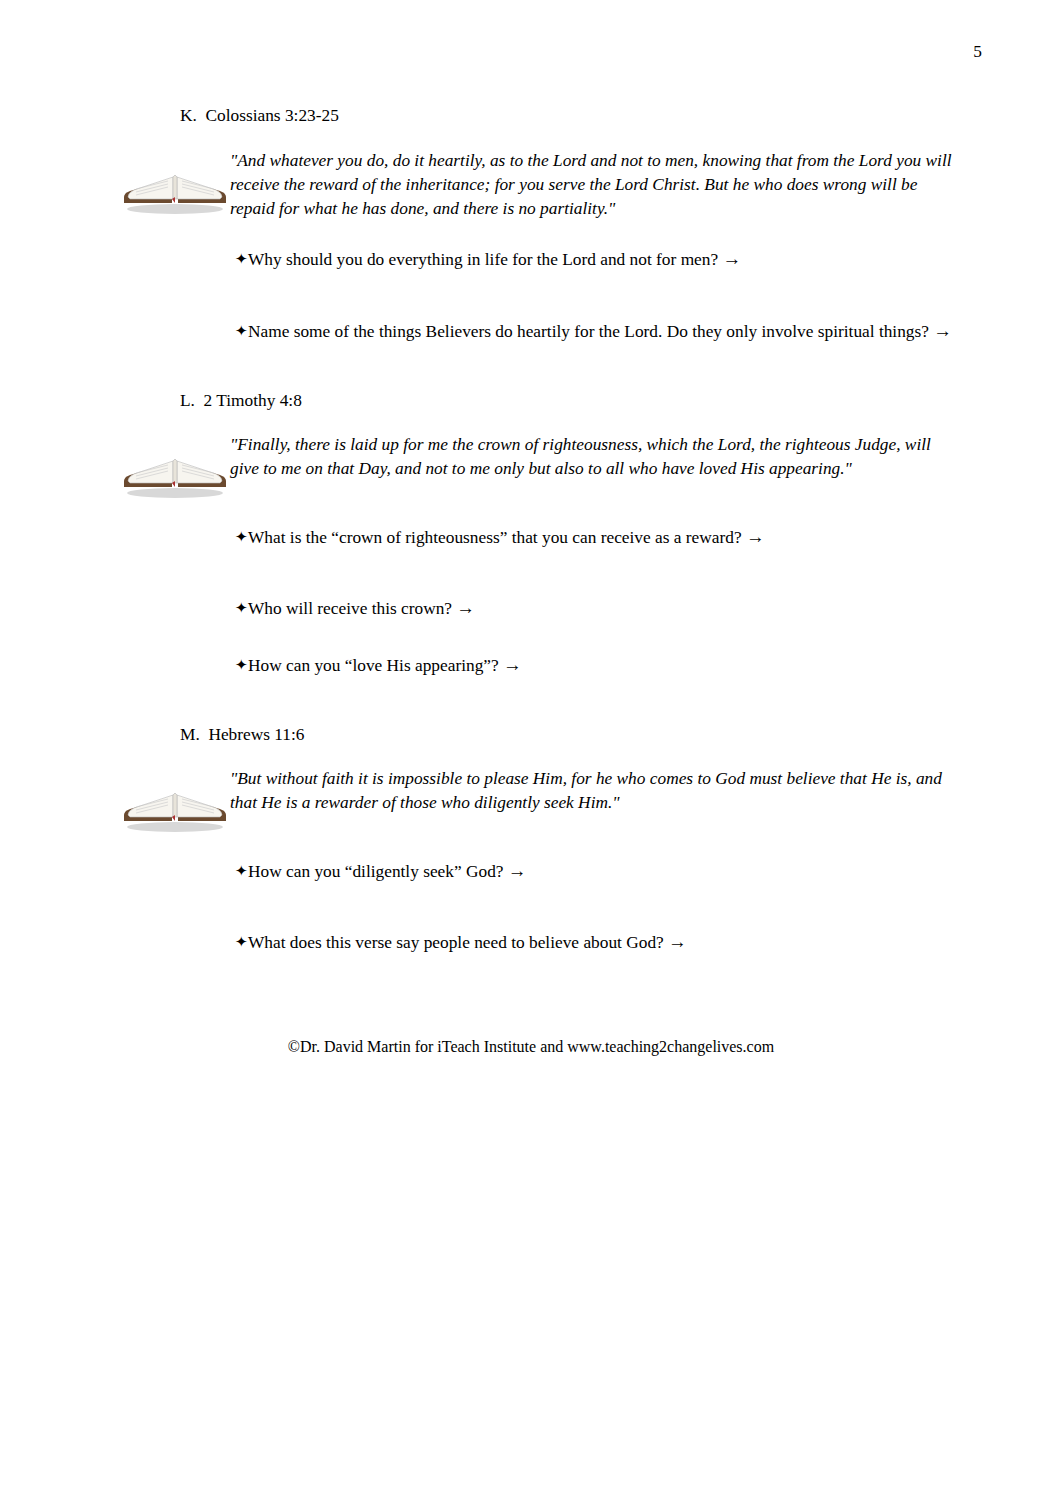5
K. Colossians 3:23-25
"And whatever you do, do it heartily, as to the Lord and not to men, knowing that from the Lord you will receive the reward of the inheritance; for you serve the Lord Christ. But he who does wrong will be repaid for what he has done, and there is no partiality."
✦Why should you do everything in life for the Lord and not for men? →
✦Name some of the things Believers do heartily for the Lord. Do they only involve spiritual things? →
L. 2 Timothy 4:8
"Finally, there is laid up for me the crown of righteousness, which the Lord, the righteous Judge, will give to me on that Day, and not to me only but also to all who have loved His appearing."
✦What is the “crown of righteousness” that you can receive as a reward? →
✦Who will receive this crown? →
✦How can you “love His appearing”? →
M. Hebrews 11:6
"But without faith it is impossible to please Him, for he who comes to God must believe that He is, and that He is a rewarder of those who diligently seek Him."
✦How can you “diligently seek” God? →
✦What does this verse say people need to believe about God? →
©Dr. David Martin for iTeach Institute and www.teaching2changelives.com